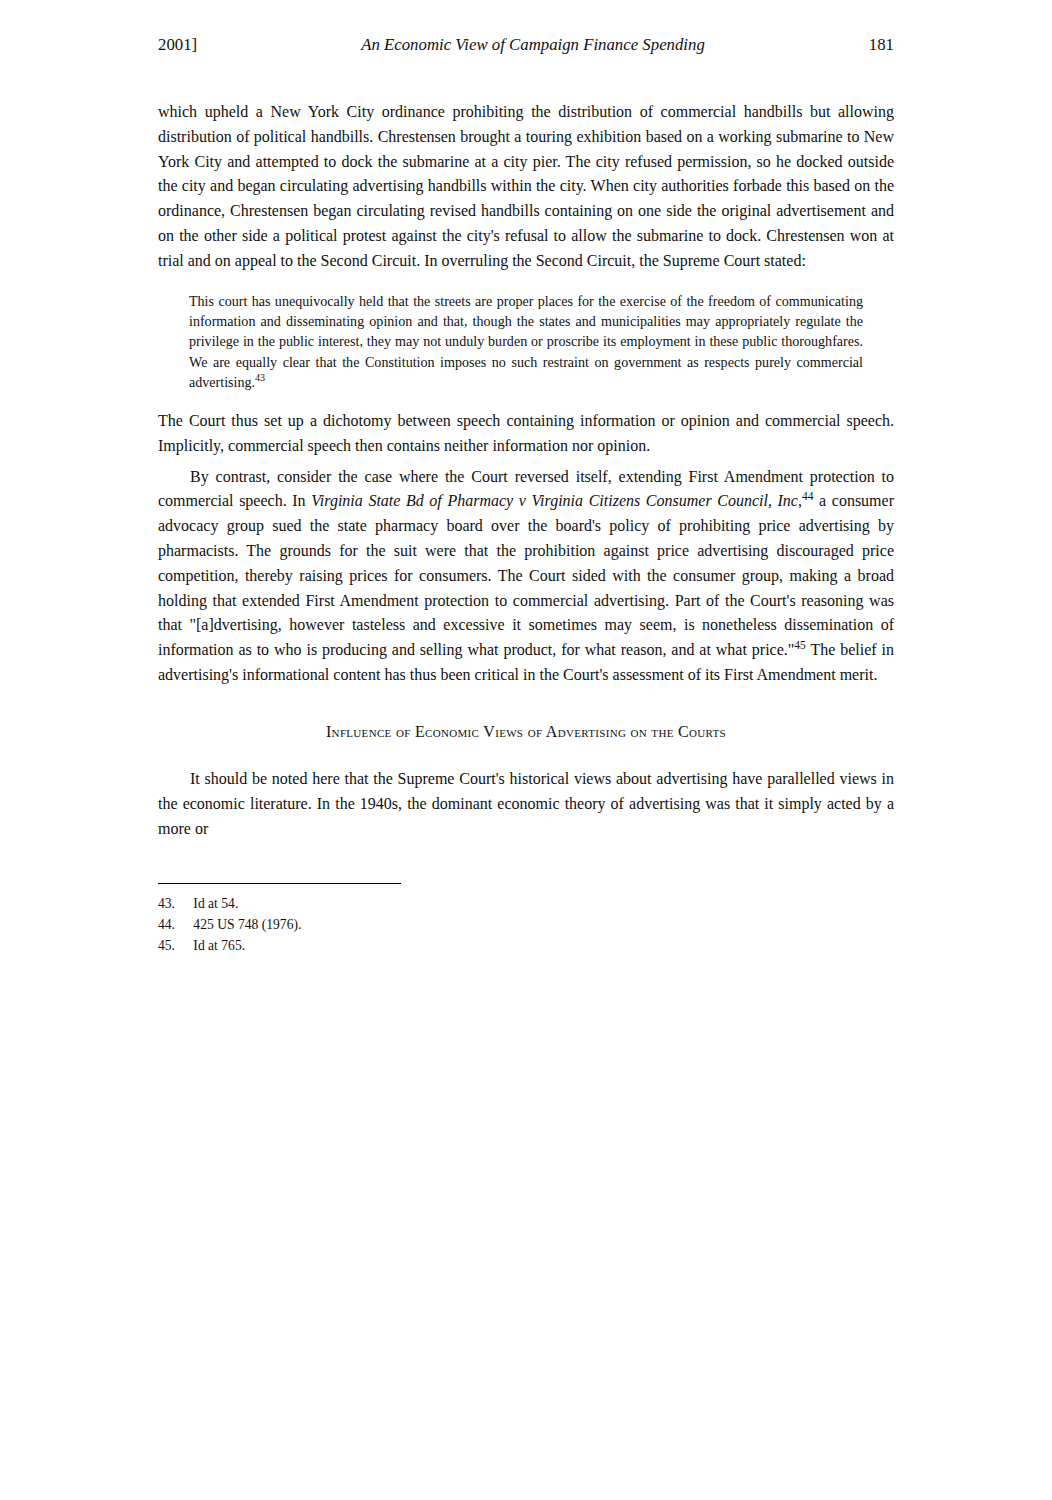2001] An Economic View of Campaign Finance Spending 181
which upheld a New York City ordinance prohibiting the distribution of commercial handbills but allowing distribution of political handbills. Chrestensen brought a touring exhibition based on a working submarine to New York City and attempted to dock the submarine at a city pier. The city refused permission, so he docked outside the city and began circulating advertising handbills within the city. When city authorities forbade this based on the ordinance, Chrestensen began circulating revised handbills containing on one side the original advertisement and on the other side a political protest against the city's refusal to allow the submarine to dock. Chrestensen won at trial and on appeal to the Second Circuit. In overruling the Second Circuit, the Supreme Court stated:
This court has unequivocally held that the streets are proper places for the exercise of the freedom of communicating information and disseminating opinion and that, though the states and municipalities may appropriately regulate the privilege in the public interest, they may not unduly burden or proscribe its employment in these public thoroughfares. We are equally clear that the Constitution imposes no such restraint on government as respects purely commercial advertising.43
The Court thus set up a dichotomy between speech containing information or opinion and commercial speech. Implicitly, commercial speech then contains neither information nor opinion.
By contrast, consider the case where the Court reversed itself, extending First Amendment protection to commercial speech. In Virginia State Bd of Pharmacy v Virginia Citizens Consumer Council, Inc,44 a consumer advocacy group sued the state pharmacy board over the board's policy of prohibiting price advertising by pharmacists. The grounds for the suit were that the prohibition against price advertising discouraged price competition, thereby raising prices for consumers. The Court sided with the consumer group, making a broad holding that extended First Amendment protection to commercial advertising. Part of the Court's reasoning was that "[a]dvertising, however tasteless and excessive it sometimes may seem, is nonetheless dissemination of information as to who is producing and selling what product, for what reason, and at what price."45 The belief in advertising's informational content has thus been critical in the Court's assessment of its First Amendment merit.
Influence of Economic Views of Advertising on the Courts
It should be noted here that the Supreme Court's historical views about advertising have parallelled views in the economic literature. In the 1940s, the dominant economic theory of advertising was that it simply acted by a more or
43. Id at 54.
44. 425 US 748 (1976).
45. Id at 765.